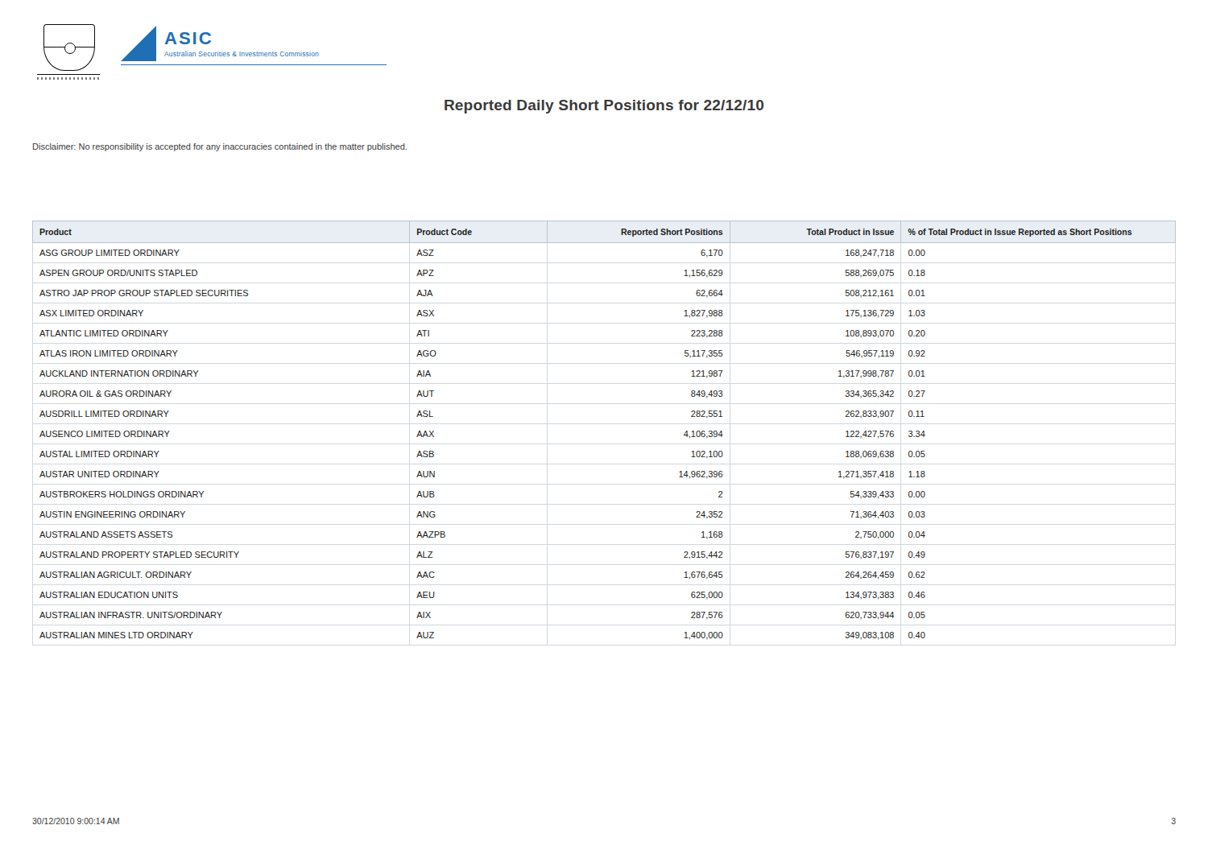ASIC
Australian Securities & Investments Commission
Reported Daily Short Positions for 22/12/10
Disclaimer: No responsibility is accepted for any inaccuracies contained in the matter published.
| Product | Product Code | Reported Short Positions | Total Product in Issue | % of Total Product in Issue Reported as Short Positions |
| --- | --- | --- | --- | --- |
| ASG GROUP LIMITED ORDINARY | ASZ | 6,170 | 168,247,718 | 0.00 |
| ASPEN GROUP ORD/UNITS STAPLED | APZ | 1,156,629 | 588,269,075 | 0.18 |
| ASTRO JAP PROP GROUP STAPLED SECURITIES | AJA | 62,664 | 508,212,161 | 0.01 |
| ASX LIMITED ORDINARY | ASX | 1,827,988 | 175,136,729 | 1.03 |
| ATLANTIC LIMITED ORDINARY | ATI | 223,288 | 108,893,070 | 0.20 |
| ATLAS IRON LIMITED ORDINARY | AGO | 5,117,355 | 546,957,119 | 0.92 |
| AUCKLAND INTERNATION ORDINARY | AIA | 121,987 | 1,317,998,787 | 0.01 |
| AURORA OIL & GAS ORDINARY | AUT | 849,493 | 334,365,342 | 0.27 |
| AUSDRILL LIMITED ORDINARY | ASL | 282,551 | 262,833,907 | 0.11 |
| AUSENCO LIMITED ORDINARY | AAX | 4,106,394 | 122,427,576 | 3.34 |
| AUSTAL LIMITED ORDINARY | ASB | 102,100 | 188,069,638 | 0.05 |
| AUSTAR UNITED ORDINARY | AUN | 14,962,396 | 1,271,357,418 | 1.18 |
| AUSTBROKERS HOLDINGS ORDINARY | AUB | 2 | 54,339,433 | 0.00 |
| AUSTIN ENGINEERING ORDINARY | ANG | 24,352 | 71,364,403 | 0.03 |
| AUSTRALAND ASSETS ASSETS | AAZPB | 1,168 | 2,750,000 | 0.04 |
| AUSTRALAND PROPERTY STAPLED SECURITY | ALZ | 2,915,442 | 576,837,197 | 0.49 |
| AUSTRALIAN AGRICULT. ORDINARY | AAC | 1,676,645 | 264,264,459 | 0.62 |
| AUSTRALIAN EDUCATION UNITS | AEU | 625,000 | 134,973,383 | 0.46 |
| AUSTRALIAN INFRASTR. UNITS/ORDINARY | AIX | 287,576 | 620,733,944 | 0.05 |
| AUSTRALIAN MINES LTD ORDINARY | AUZ | 1,400,000 | 349,083,108 | 0.40 |
30/12/2010 9:00:14 AM
3